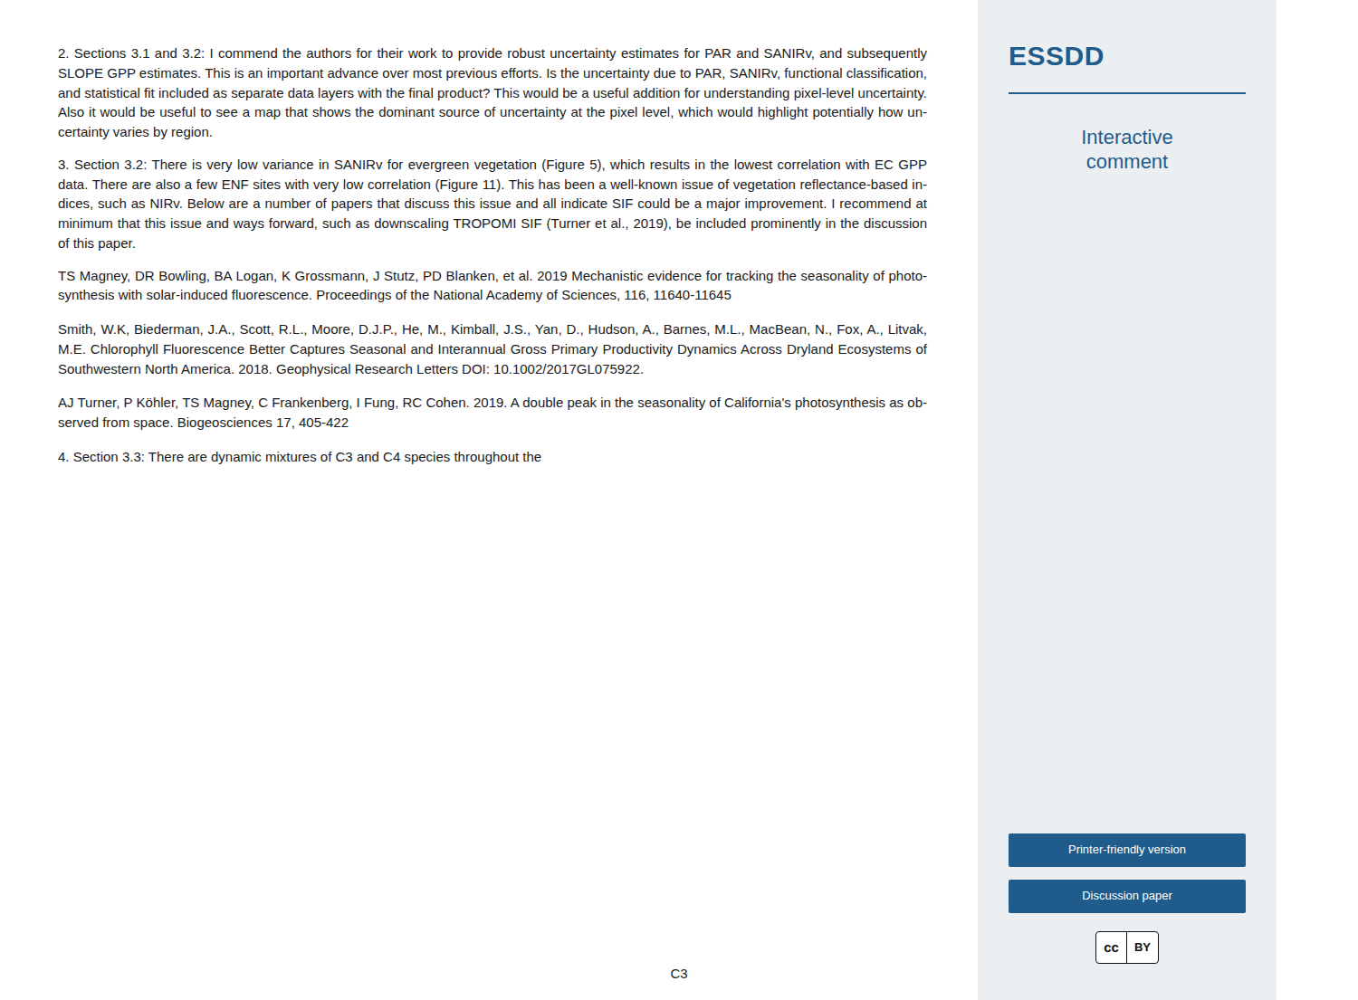2. Sections 3.1 and 3.2: I commend the authors for their work to provide robust uncertainty estimates for PAR and SANIRv, and subsequently SLOPE GPP estimates. This is an important advance over most previous efforts. Is the uncertainty due to PAR, SANIRv, functional classification, and statistical fit included as separate data layers with the final product? This would be a useful addition for understanding pixel-level uncertainty. Also it would be useful to see a map that shows the dominant source of uncertainty at the pixel level, which would highlight potentially how uncertainty varies by region.
3. Section 3.2: There is very low variance in SANIRv for evergreen vegetation (Figure 5), which results in the lowest correlation with EC GPP data. There are also a few ENF sites with very low correlation (Figure 11). This has been a well-known issue of vegetation reflectance-based indices, such as NIRv. Below are a number of papers that discuss this issue and all indicate SIF could be a major improvement. I recommend at minimum that this issue and ways forward, such as downscaling TROPOMI SIF (Turner et al., 2019), be included prominently in the discussion of this paper.
TS Magney, DR Bowling, BA Logan, K Grossmann, J Stutz, PD Blanken, et al. 2019 Mechanistic evidence for tracking the seasonality of photosynthesis with solar-induced fluorescence. Proceedings of the National Academy of Sciences, 116, 11640-11645
Smith, W.K, Biederman, J.A., Scott, R.L., Moore, D.J.P., He, M., Kimball, J.S., Yan, D., Hudson, A., Barnes, M.L., MacBean, N., Fox, A., Litvak, M.E. Chlorophyll Fluorescence Better Captures Seasonal and Interannual Gross Primary Productivity Dynamics Across Dryland Ecosystems of Southwestern North America. 2018. Geophysical Research Letters DOI: 10.1002/2017GL075922.
AJ Turner, P Köhler, TS Magney, C Frankenberg, I Fung, RC Cohen. 2019. A double peak in the seasonality of California's photosynthesis as observed from space. Biogeosciences 17, 405-422
4. Section 3.3: There are dynamic mixtures of C3 and C4 species throughout the
C3
ESSDD
Interactive
comment
Printer-friendly version Discussion paper
cc BY